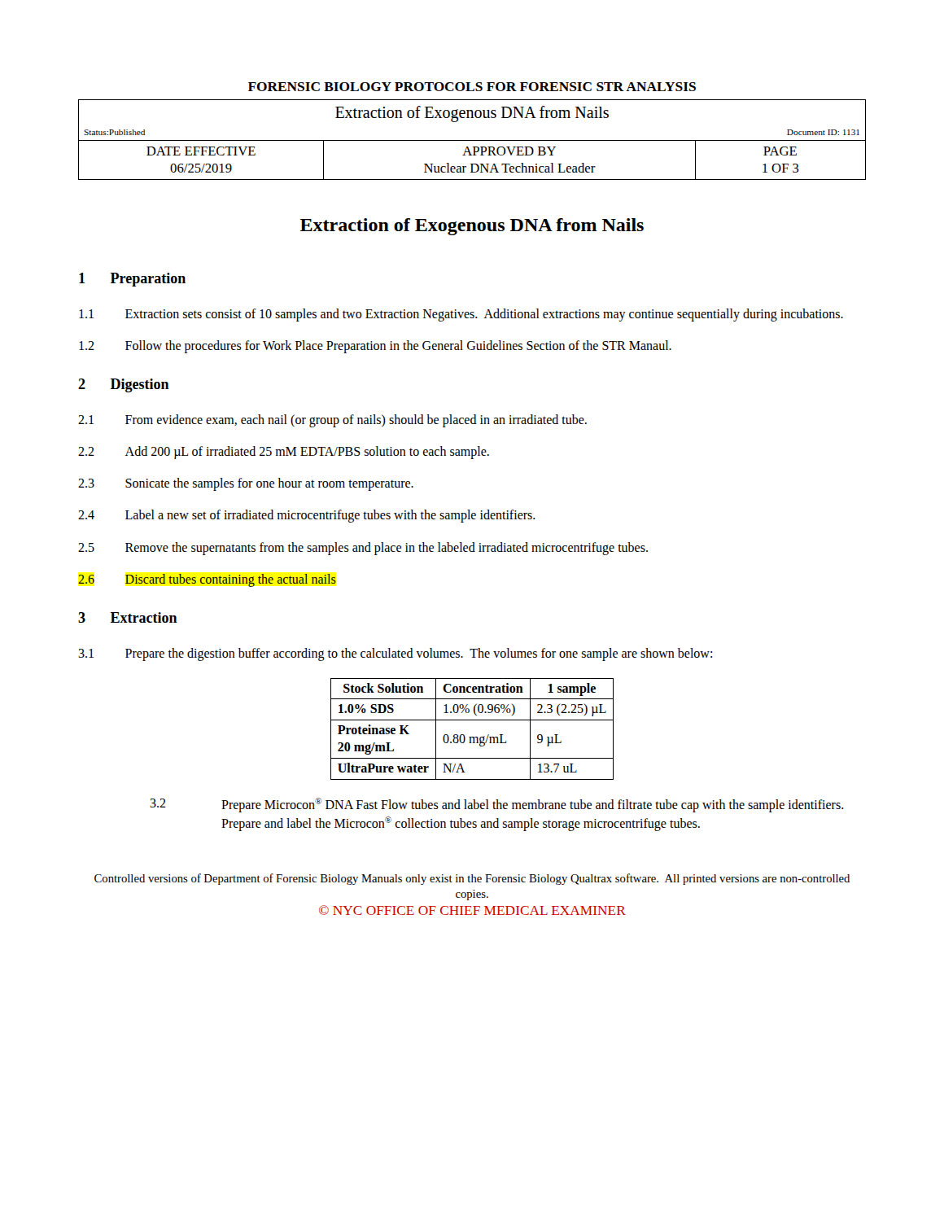FORENSIC BIOLOGY PROTOCOLS FOR FORENSIC STR ANALYSIS
| Extraction of Exogenous DNA from Nails |
| Status:Published | | Document ID: 1131 |
| DATE EFFECTIVE 06/25/2019 | APPROVED BY Nuclear DNA Technical Leader | PAGE 1 OF 3 |
Extraction of Exogenous DNA from Nails
1 Preparation
1.1
Extraction sets consist of 10 samples and two Extraction Negatives. Additional extractions may continue sequentially during incubations.
1.2
Follow the procedures for Work Place Preparation in the General Guidelines Section of the STR Manaul.
2 Digestion
2.1
From evidence exam, each nail (or group of nails) should be placed in an irradiated tube.
2.2
Add 200 µL of irradiated 25 mM EDTA/PBS solution to each sample.
2.3
Sonicate the samples for one hour at room temperature.
2.4
Label a new set of irradiated microcentrifuge tubes with the sample identifiers.
2.5
Remove the supernatants from the samples and place in the labeled irradiated microcentrifuge tubes.
2.6
Discard tubes containing the actual nails
3 Extraction
3.1
Prepare the digestion buffer according to the calculated volumes. The volumes for one sample are shown below:
| Stock Solution | Concentration | 1 sample |
| --- | --- | --- |
| 1.0% SDS | 1.0% (0.96%) | 2.3 (2.25) µL |
| Proteinase K 20 mg/mL | 0.80 mg/mL | 9 µL |
| UltraPure water | N/A | 13.7 uL |
3.2
Prepare Microcon® DNA Fast Flow tubes and label the membrane tube and filtrate tube cap with the sample identifiers. Prepare and label the Microcon® collection tubes and sample storage microcentrifuge tubes.
Controlled versions of Department of Forensic Biology Manuals only exist in the Forensic Biology Qualtrax software. All printed versions are non-controlled copies.
© NYC OFFICE OF CHIEF MEDICAL EXAMINER